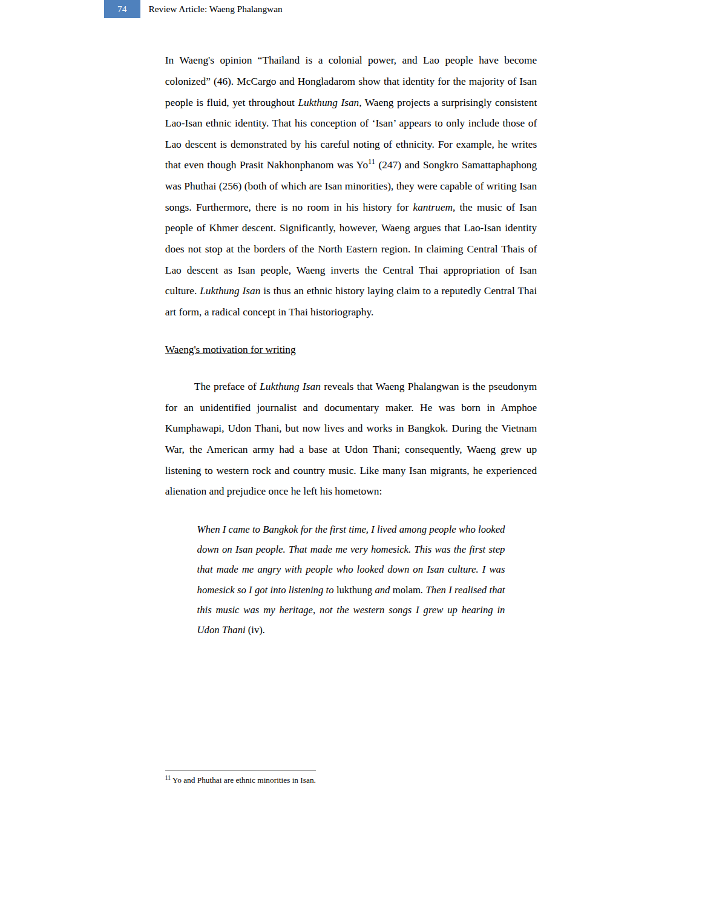74
Review Article: Waeng Phalangwan
In Waeng's opinion “Thailand is a colonial power, and Lao people have become colonized” (46). McCargo and Hongladarom show that identity for the majority of Isan people is fluid, yet throughout Lukthung Isan, Waeng projects a surprisingly consistent Lao-Isan ethnic identity. That his conception of ‘Isan’ appears to only include those of Lao descent is demonstrated by his careful noting of ethnicity. For example, he writes that even though Prasit Nakhonphanom was Yo11 (247) and Songkro Samattaphaphong was Phuthai (256) (both of which are Isan minorities), they were capable of writing Isan songs. Furthermore, there is no room in his history for kantruem, the music of Isan people of Khmer descent. Significantly, however, Waeng argues that Lao-Isan identity does not stop at the borders of the North Eastern region. In claiming Central Thais of Lao descent as Isan people, Waeng inverts the Central Thai appropriation of Isan culture. Lukthung Isan is thus an ethnic history laying claim to a reputedly Central Thai art form, a radical concept in Thai historiography.
Waeng's motivation for writing
The preface of Lukthung Isan reveals that Waeng Phalangwan is the pseudonym for an unidentified journalist and documentary maker. He was born in Amphoe Kumphawapi, Udon Thani, but now lives and works in Bangkok. During the Vietnam War, the American army had a base at Udon Thani; consequently, Waeng grew up listening to western rock and country music. Like many Isan migrants, he experienced alienation and prejudice once he left his hometown:
When I came to Bangkok for the first time, I lived among people who looked down on Isan people. That made me very homesick. This was the first step that made me angry with people who looked down on Isan culture. I was homesick so I got into listening to lukthung and molam. Then I realised that this music was my heritage, not the western songs I grew up hearing in Udon Thani (iv).
11 Yo and Phuthai are ethnic minorities in Isan.